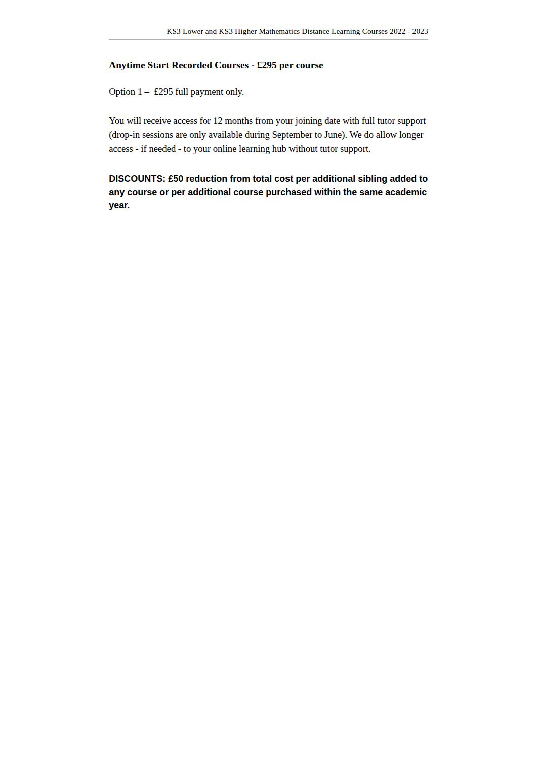KS3 Lower and KS3 Higher Mathematics Distance Learning Courses 2022 - 2023
Anytime Start Recorded Courses - £295 per course
Option 1 – £295 full payment only.
You will receive access for 12 months from your joining date with full tutor support (drop-in sessions are only available during September to June). We do allow longer access - if needed - to your online learning hub without tutor support.
DISCOUNTS: £50 reduction from total cost per additional sibling added to any course or per additional course purchased within the same academic year.